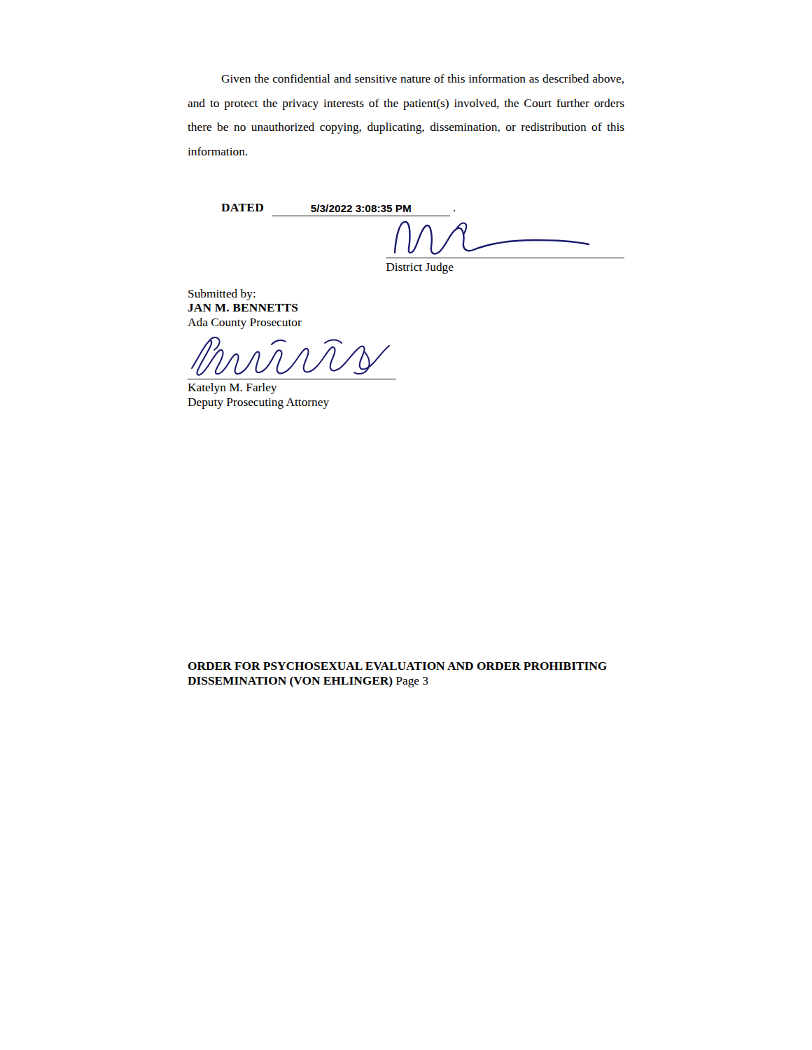Given the confidential and sensitive nature of this information as described above, and to protect the privacy interests of the patient(s) involved, the Court further orders there be no unauthorized copying, duplicating, dissemination, or redistribution of this information.
DATED 5/3/2022 3:08:35 PM .
District Judge
Submitted by:
JAN M. BENNETTS
Ada County Prosecutor
Katelyn M. Farley
Deputy Prosecuting Attorney
ORDER FOR PSYCHOSEXUAL EVALUATION AND ORDER PROHIBITING
DISSEMINATION (VON EHLINGER) Page 3